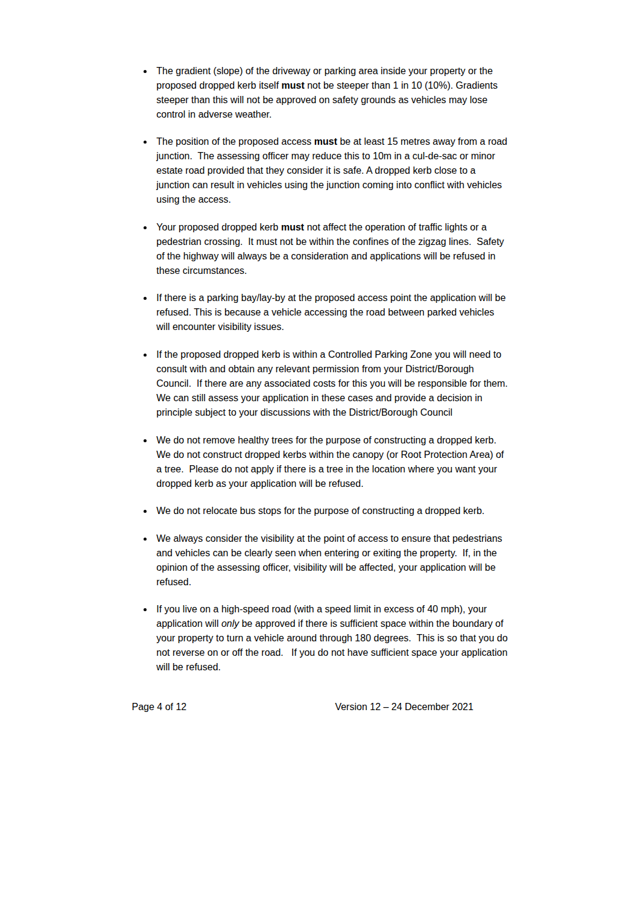The gradient (slope) of the driveway or parking area inside your property or the proposed dropped kerb itself must not be steeper than 1 in 10 (10%). Gradients steeper than this will not be approved on safety grounds as vehicles may lose control in adverse weather.
The position of the proposed access must be at least 15 metres away from a road junction. The assessing officer may reduce this to 10m in a cul-de-sac or minor estate road provided that they consider it is safe. A dropped kerb close to a junction can result in vehicles using the junction coming into conflict with vehicles using the access.
Your proposed dropped kerb must not affect the operation of traffic lights or a pedestrian crossing. It must not be within the confines of the zigzag lines. Safety of the highway will always be a consideration and applications will be refused in these circumstances.
If there is a parking bay/lay-by at the proposed access point the application will be refused. This is because a vehicle accessing the road between parked vehicles will encounter visibility issues.
If the proposed dropped kerb is within a Controlled Parking Zone you will need to consult with and obtain any relevant permission from your District/Borough Council. If there are any associated costs for this you will be responsible for them. We can still assess your application in these cases and provide a decision in principle subject to your discussions with the District/Borough Council
We do not remove healthy trees for the purpose of constructing a dropped kerb. We do not construct dropped kerbs within the canopy (or Root Protection Area) of a tree. Please do not apply if there is a tree in the location where you want your dropped kerb as your application will be refused.
We do not relocate bus stops for the purpose of constructing a dropped kerb.
We always consider the visibility at the point of access to ensure that pedestrians and vehicles can be clearly seen when entering or exiting the property. If, in the opinion of the assessing officer, visibility will be affected, your application will be refused.
If you live on a high-speed road (with a speed limit in excess of 40 mph), your application will only be approved if there is sufficient space within the boundary of your property to turn a vehicle around through 180 degrees. This is so that you do not reverse on or off the road. If you do not have sufficient space your application will be refused.
Page 4 of 12
Version 12 – 24 December 2021